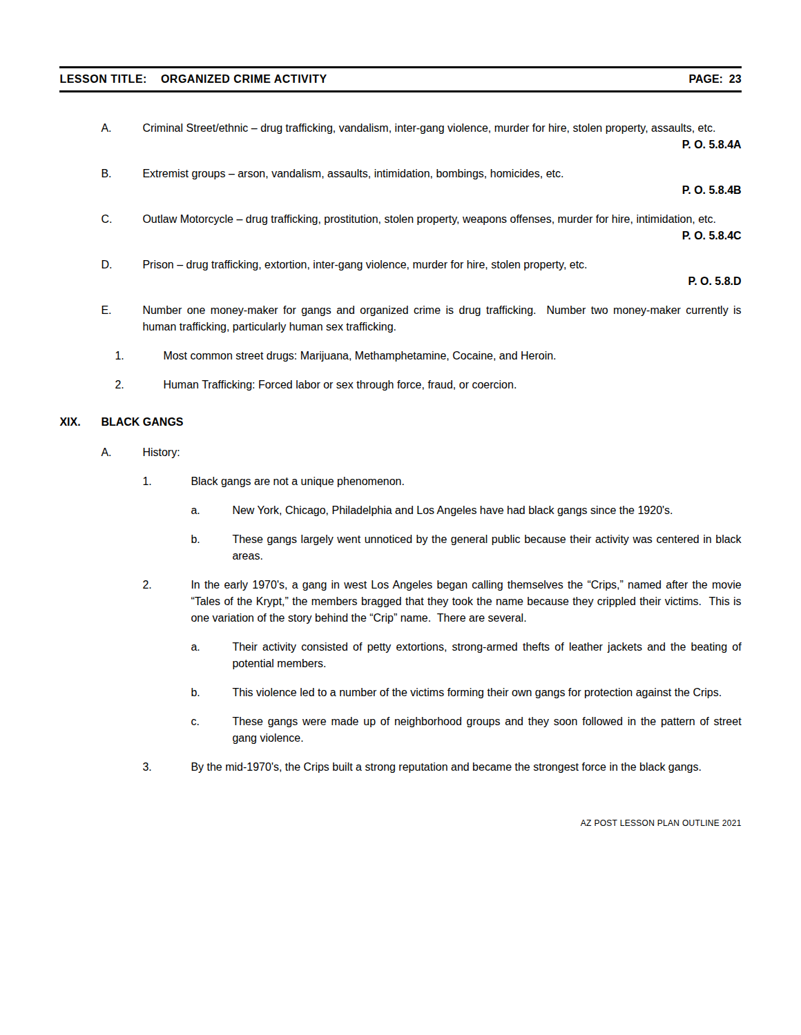LESSON TITLE: ORGANIZED CRIME ACTIVITY PAGE: 23
A.
Criminal Street/ethnic – drug trafficking, vandalism, inter-gang violence, murder for hire, stolen property, assaults, etc. P. O. 5.8.4A
B.
Extremist groups – arson, vandalism, assaults, intimidation, bombings, homicides, etc.
P. O. 5.8.4B
C.
Outlaw Motorcycle – drug trafficking, prostitution, stolen property, weapons offenses, murder for hire, intimidation, etc. P. O. 5.8.4C
D.
Prison – drug trafficking, extortion, inter-gang violence, murder for hire, stolen property, etc.
P. O. 5.8.D
E.
Number one money-maker for gangs and organized crime is drug trafficking. Number two money-maker currently is human trafficking, particularly human sex trafficking.
1.
Most common street drugs: Marijuana, Methamphetamine, Cocaine, and Heroin.
2.
Human Trafficking: Forced labor or sex through force, fraud, or coercion.
XIX.
BLACK GANGS
A.
History:
1.
Black gangs are not a unique phenomenon.
a.
New York, Chicago, Philadelphia and Los Angeles have had black gangs since the 1920's.
b.
These gangs largely went unnoticed by the general public because their activity was centered in black areas.
2.
In the early 1970's, a gang in west Los Angeles began calling themselves the “Crips,” named after the movie “Tales of the Krypt,” the members bragged that they took the name because they crippled their victims. This is one variation of the story behind the “Crip” name. There are several.
a.
Their activity consisted of petty extortions, strong-armed thefts of leather jackets and the beating of potential members.
b.
This violence led to a number of the victims forming their own gangs for protection against the Crips.
c.
These gangs were made up of neighborhood groups and they soon followed in the pattern of street gang violence.
3.
By the mid-1970's, the Crips built a strong reputation and became the strongest force in the black gangs.
AZ POST LESSON PLAN OUTLINE 2021